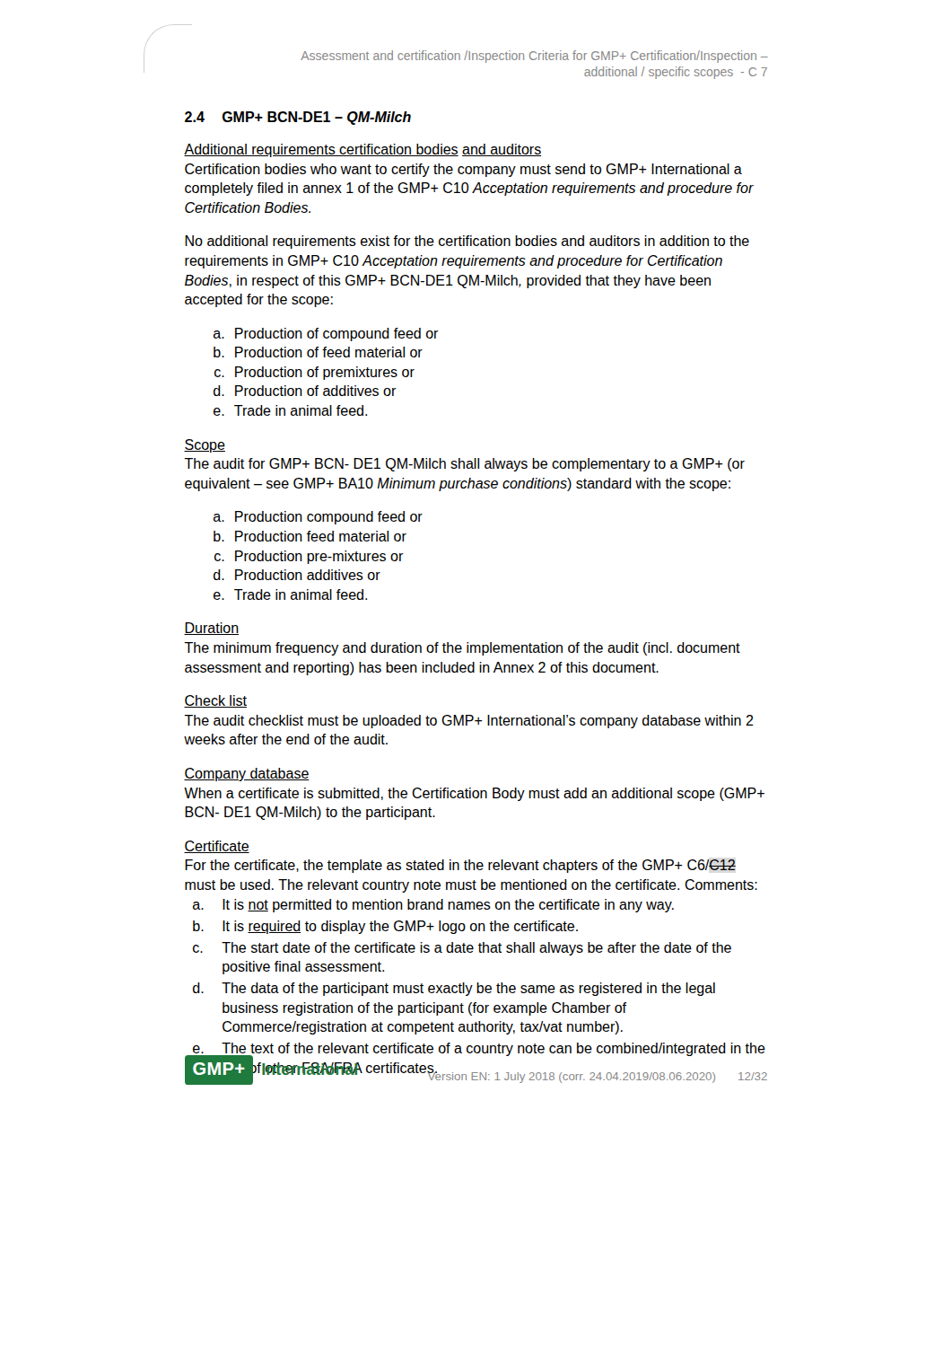Assessment and certification /Inspection Criteria for GMP+ Certification/Inspection –
additional / specific scopes - C 7
2.4 GMP+ BCN-DE1 – QM-Milch
Additional requirements certification bodies and auditors
Certification bodies who want to certify the company must send to GMP+ International a completely filed in annex 1 of the GMP+ C10 Acceptation requirements and procedure for Certification Bodies.
No additional requirements exist for the certification bodies and auditors in addition to the requirements in GMP+ C10 Acceptation requirements and procedure for Certification Bodies, in respect of this GMP+ BCN-DE1 QM-Milch, provided that they have been accepted for the scope:
Production of compound feed or
Production of feed material or
Production of premixtures or
Production of additives or
Trade in animal feed.
Scope
The audit for GMP+ BCN- DE1 QM-Milch shall always be complementary to a GMP+ (or equivalent – see GMP+ BA10 Minimum purchase conditions) standard with the scope:
Production compound feed or
Production feed material or
Production pre-mixtures or
Production additives or
Trade in animal feed.
Duration
The minimum frequency and duration of the implementation of the audit (incl. document assessment and reporting) has been included in Annex 2 of this document.
Check list
The audit checklist must be uploaded to GMP+ International’s company database within 2 weeks after the end of the audit.
Company database
When a certificate is submitted, the Certification Body must add an additional scope (GMP+ BCN- DE1 QM-Milch) to the participant.
Certificate
For the certificate, the template as stated in the relevant chapters of the GMP+ C6/C12 must be used. The relevant country note must be mentioned on the certificate. Comments:
It is not permitted to mention brand names on the certificate in any way.
It is required to display the GMP+ logo on the certificate.
The start date of the certificate is a date that shall always be after the date of the positive final assessment.
The data of the participant must exactly be the same as registered in the legal business registration of the participant (for example Chamber of Commerce/registration at competent authority, tax/vat number).
The text of the relevant certificate of a country note can be combined/integrated in the text of other FSA/FRA certificates.
GMP+International
Version EN: 1 July 2018 (corr. 24.04.2019/08.06.2020) 12/32